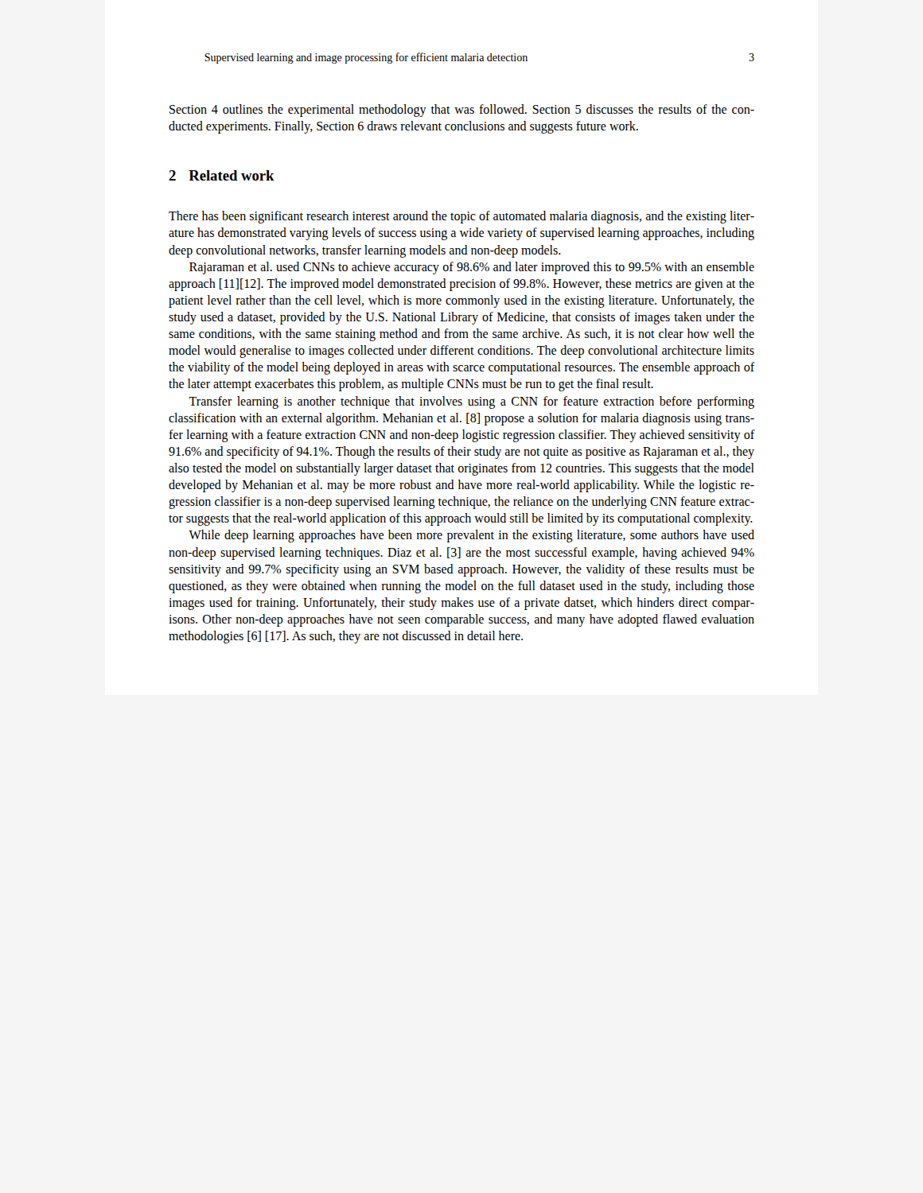Supervised learning and image processing for efficient malaria detection 3
Section 4 outlines the experimental methodology that was followed. Section 5 discusses the results of the conducted experiments. Finally, Section 6 draws relevant conclusions and suggests future work.
2 Related work
There has been significant research interest around the topic of automated malaria diagnosis, and the existing literature has demonstrated varying levels of success using a wide variety of supervised learning approaches, including deep convolutional networks, transfer learning models and non-deep models.
Rajaraman et al. used CNNs to achieve accuracy of 98.6% and later improved this to 99.5% with an ensemble approach [11][12]. The improved model demonstrated precision of 99.8%. However, these metrics are given at the patient level rather than the cell level, which is more commonly used in the existing literature. Unfortunately, the study used a dataset, provided by the U.S. National Library of Medicine, that consists of images taken under the same conditions, with the same staining method and from the same archive. As such, it is not clear how well the model would generalise to images collected under different conditions. The deep convolutional architecture limits the viability of the model being deployed in areas with scarce computational resources. The ensemble approach of the later attempt exacerbates this problem, as multiple CNNs must be run to get the final result.
Transfer learning is another technique that involves using a CNN for feature extraction before performing classification with an external algorithm. Mehanian et al. [8] propose a solution for malaria diagnosis using transfer learning with a feature extraction CNN and non-deep logistic regression classifier. They achieved sensitivity of 91.6% and specificity of 94.1%. Though the results of their study are not quite as positive as Rajaraman et al., they also tested the model on substantially larger dataset that originates from 12 countries. This suggests that the model developed by Mehanian et al. may be more robust and have more real-world applicability. While the logistic regression classifier is a non-deep supervised learning technique, the reliance on the underlying CNN feature extractor suggests that the real-world application of this approach would still be limited by its computational complexity.
While deep learning approaches have been more prevalent in the existing literature, some authors have used non-deep supervised learning techniques. Diaz et al. [3] are the most successful example, having achieved 94% sensitivity and 99.7% specificity using an SVM based approach. However, the validity of these results must be questioned, as they were obtained when running the model on the full dataset used in the study, including those images used for training. Unfortunately, their study makes use of a private datset, which hinders direct comparisons. Other non-deep approaches have not seen comparable success, and many have adopted flawed evaluation methodologies [6] [17]. As such, they are not discussed in detail here.